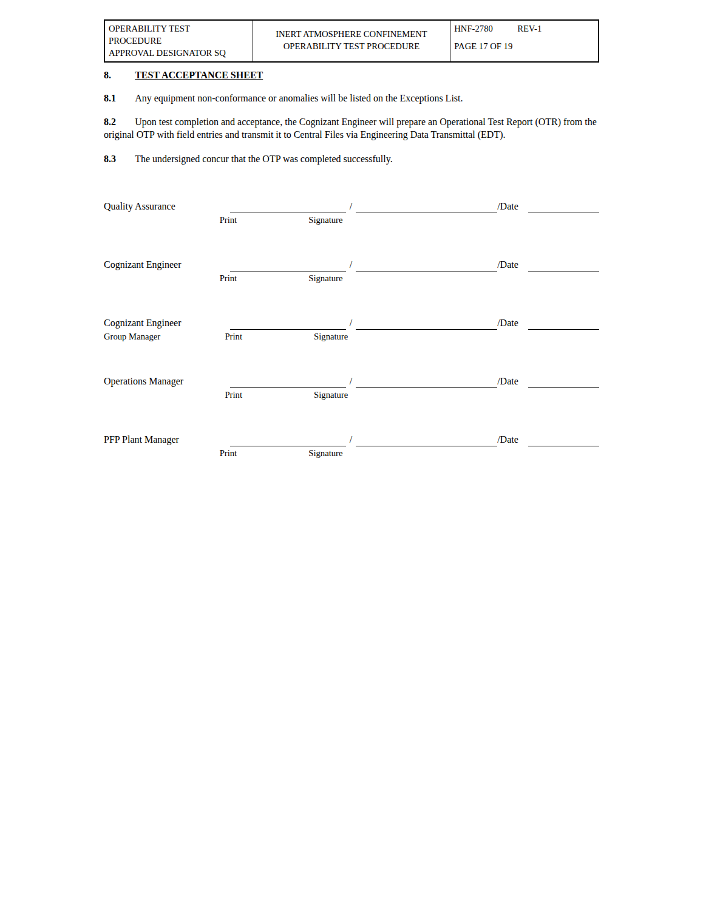| OPERABILITY TEST PROCEDURE APPROVAL DESIGNATOR SQ | INERT ATMOSPHERE CONFINEMENT OPERABILITY TEST PROCEDURE | HNF-2780 REV-1 PAGE 17 OF 19 |
8. TEST ACCEPTANCE SHEET
8.1 Any equipment non-conformance or anomalies will be listed on the Exceptions List.
8.2 Upon test completion and acceptance, the Cognizant Engineer will prepare an Operational Test Report (OTR) from the original OTP with field entries and transmit it to Central Files via Engineering Data Transmittal (EDT).
8.3 The undersigned concur that the OTP was completed successfully.
| Quality Assurance | | / | | /Date | |
| | Print | | Signature | |
| Cognizant Engineer | | / | | /Date | |
| | Print | | Signature | |
| Cognizant Engineer | | / | | /Date | |
| Group Manager | Print | | Signature | |
| Operations Manager | | / | | /Date | |
| | Print | | Signature | |
| PFP Plant Manager | | / | | /Date | |
| | Print | | Signature | |